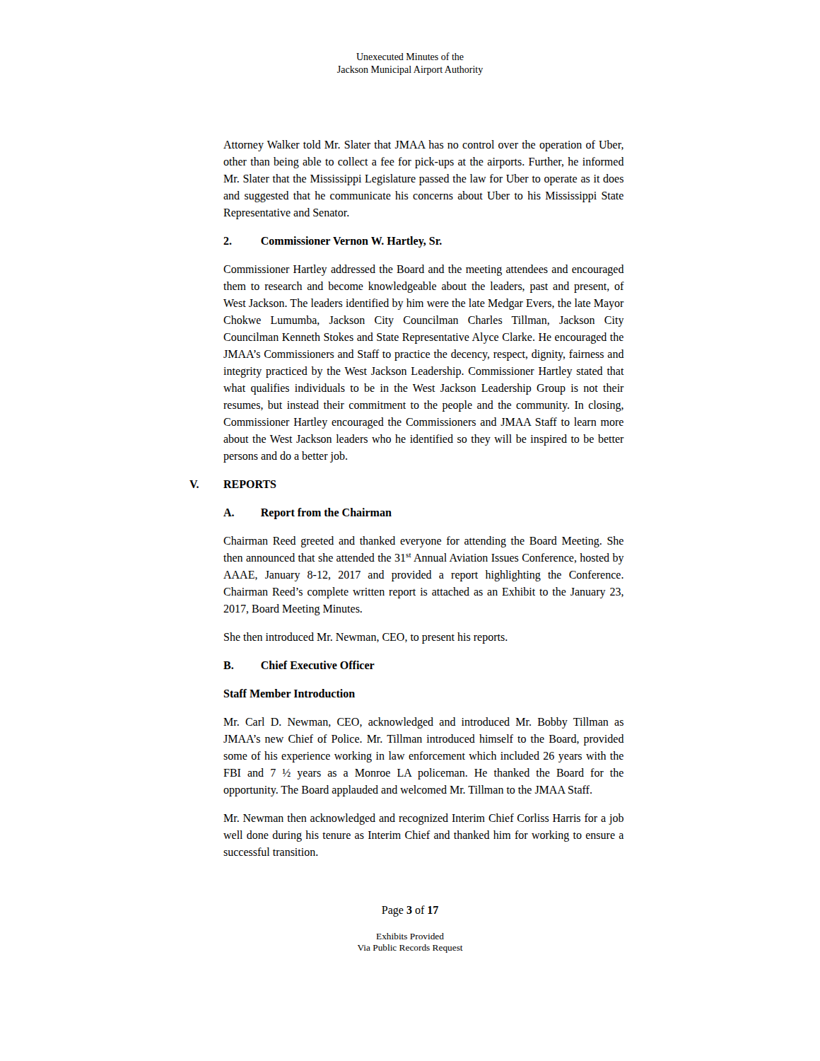Unexecuted Minutes of the
Jackson Municipal Airport Authority
Attorney Walker told Mr. Slater that JMAA has no control over the operation of Uber, other than being able to collect a fee for pick-ups at the airports. Further, he informed Mr. Slater that the Mississippi Legislature passed the law for Uber to operate as it does and suggested that he communicate his concerns about Uber to his Mississippi State Representative and Senator.
2.
Commissioner Vernon W. Hartley, Sr.
Commissioner Hartley addressed the Board and the meeting attendees and encouraged them to research and become knowledgeable about the leaders, past and present, of West Jackson. The leaders identified by him were the late Medgar Evers, the late Mayor Chokwe Lumumba, Jackson City Councilman Charles Tillman, Jackson City Councilman Kenneth Stokes and State Representative Alyce Clarke. He encouraged the JMAA’s Commissioners and Staff to practice the decency, respect, dignity, fairness and integrity practiced by the West Jackson Leadership. Commissioner Hartley stated that what qualifies individuals to be in the West Jackson Leadership Group is not their resumes, but instead their commitment to the people and the community. In closing, Commissioner Hartley encouraged the Commissioners and JMAA Staff to learn more about the West Jackson leaders who he identified so they will be inspired to be better persons and do a better job.
V.
REPORTS
A.
Report from the Chairman
Chairman Reed greeted and thanked everyone for attending the Board Meeting. She then announced that she attended the 31st Annual Aviation Issues Conference, hosted by AAAE, January 8-12, 2017 and provided a report highlighting the Conference. Chairman Reed’s complete written report is attached as an Exhibit to the January 23, 2017, Board Meeting Minutes.
She then introduced Mr. Newman, CEO, to present his reports.
B.
Chief Executive Officer
Staff Member Introduction
Mr. Carl D. Newman, CEO, acknowledged and introduced Mr. Bobby Tillman as JMAA’s new Chief of Police. Mr. Tillman introduced himself to the Board, provided some of his experience working in law enforcement which included 26 years with the FBI and 7 ½ years as a Monroe LA policeman. He thanked the Board for the opportunity. The Board applauded and welcomed Mr. Tillman to the JMAA Staff.
Mr. Newman then acknowledged and recognized Interim Chief Corliss Harris for a job well done during his tenure as Interim Chief and thanked him for working to ensure a successful transition.
Page 3 of 17
Exhibits Provided
Via Public Records Request